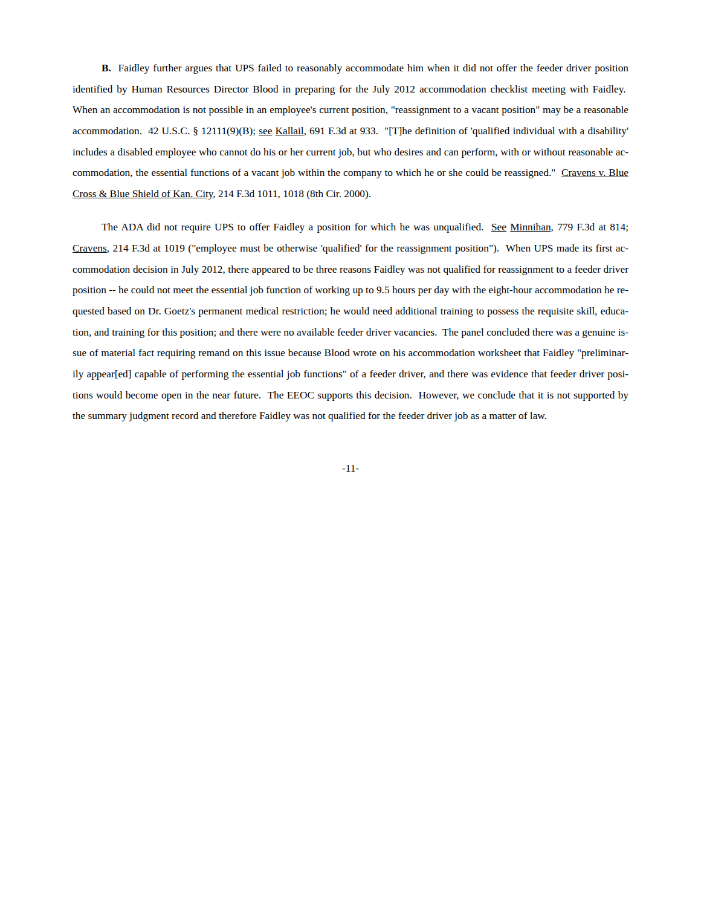B. Faidley further argues that UPS failed to reasonably accommodate him when it did not offer the feeder driver position identified by Human Resources Director Blood in preparing for the July 2012 accommodation checklist meeting with Faidley. When an accommodation is not possible in an employee's current position, "reassignment to a vacant position" may be a reasonable accommodation. 42 U.S.C. § 12111(9)(B); see Kallail, 691 F.3d at 933. "[T]he definition of 'qualified individual with a disability' includes a disabled employee who cannot do his or her current job, but who desires and can perform, with or without reasonable accommodation, the essential functions of a vacant job within the company to which he or she could be reassigned." Cravens v. Blue Cross & Blue Shield of Kan. City, 214 F.3d 1011, 1018 (8th Cir. 2000).
The ADA did not require UPS to offer Faidley a position for which he was unqualified. See Minnihan, 779 F.3d at 814; Cravens, 214 F.3d at 1019 ("employee must be otherwise 'qualified' for the reassignment position"). When UPS made its first accommodation decision in July 2012, there appeared to be three reasons Faidley was not qualified for reassignment to a feeder driver position -- he could not meet the essential job function of working up to 9.5 hours per day with the eight-hour accommodation he requested based on Dr. Goetz's permanent medical restriction; he would need additional training to possess the requisite skill, education, and training for this position; and there were no available feeder driver vacancies. The panel concluded there was a genuine issue of material fact requiring remand on this issue because Blood wrote on his accommodation worksheet that Faidley "preliminarily appear[ed] capable of performing the essential job functions" of a feeder driver, and there was evidence that feeder driver positions would become open in the near future. The EEOC supports this decision. However, we conclude that it is not supported by the summary judgment record and therefore Faidley was not qualified for the feeder driver job as a matter of law.
-11-